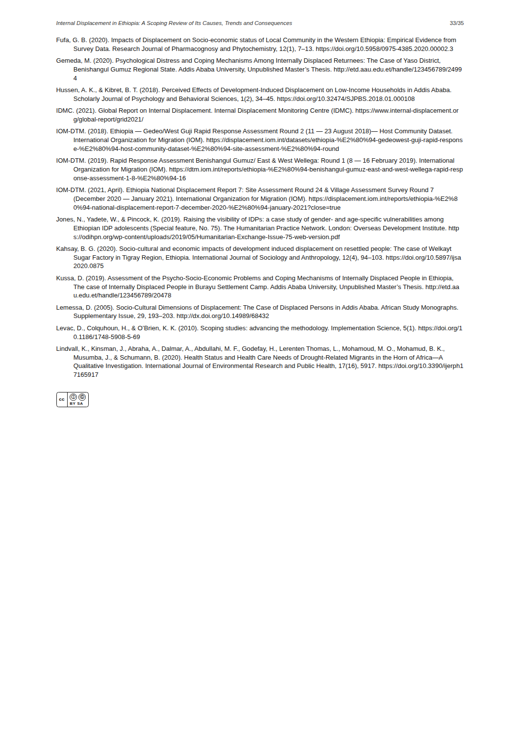Internal Displacement in Ethiopia: A Scoping Review of Its Causes, Trends and Consequences 33/35
Fufa, G. B. (2020). Impacts of Displacement on Socio-economic status of Local Community in the Western Ethiopia: Empirical Evidence from Survey Data. Research Journal of Pharmacognosy and Phytochemistry, 12(1), 7–13. https://doi.org/10.5958/0975-4385.2020.00002.3
Gemeda, M. (2020). Psychological Distress and Coping Mechanisms Among Internally Displaced Returnees: The Case of Yaso District, Benishangul Gumuz Regional State. Addis Ababa University, Unpublished Master’s Thesis. http://etd.aau.edu.et/handle/123456789/24994
Hussen, A. K., & Kibret, B. T. (2018). Perceived Effects of Development-Induced Displacement on Low-Income Households in Addis Ababa. Scholarly Journal of Psychology and Behavioral Sciences, 1(2), 34–45. https://doi.org/10.32474/SJPBS.2018.01.000108
IDMC. (2021). Global Report on Internal Displacement. Internal Displacement Monitoring Centre (IDMC). https://www.internal-displacement.org/global-report/grid2021/
IOM-DTM. (2018). Ethiopia — Gedeo/West Guji Rapid Response Assessment Round 2 (11 — 23 August 2018)— Host Community Dataset. International Organization for Migration (IOM). https://displacement.iom.int/datasets/ethiopia-%E2%80%94-gedeowest-guji-rapid-response-%E2%80%94-host-community-dataset-%E2%80%94-site-assessment-%E2%80%94-round
IOM-DTM. (2019). Rapid Response Assessment Benishangul Gumuz/ East & West Wellega: Round 1 (8 — 16 February 2019). International Organization for Migration (IOM). https://dtm.iom.int/reports/ethiopia-%E2%80%94-benishangul-gumuz-east-and-west-wellega-rapid-response-assessment-1-8-%E2%80%94-16
IOM-DTM. (2021, April). Ethiopia National Displacement Report 7: Site Assessment Round 24 & Village Assessment Survey Round 7 (December 2020 — January 2021). International Organization for Migration (IOM). https://displacement.iom.int/reports/ethiopia-%E2%80%94-national-displacement-report-7-december-2020-%E2%80%94-january-2021?close=true
Jones, N., Yadete, W., & Pincock, K. (2019). Raising the visibility of IDPs: a case study of gender- and age-specific vulnerabilities among Ethiopian IDP adolescents (Special feature, No. 75). The Humanitarian Practice Network. London: Overseas Development Institute. https://odihpn.org/wp-content/uploads/2019/05/Humanitarian-Exchange-Issue-75-web-version.pdf
Kahsay, B. G. (2020). Socio-cultural and economic impacts of development induced displacement on resettled people: The case of Welkayt Sugar Factory in Tigray Region, Ethiopia. International Journal of Sociology and Anthropology, 12(4), 94–103. https://doi.org/10.5897/ijsa2020.0875
Kussa, D. (2019). Assessment of the Psycho-Socio-Economic Problems and Coping Mechanisms of Internally Displaced People in Ethiopia, The case of Internally Displaced People in Burayu Settlement Camp. Addis Ababa University, Unpublished Master’s Thesis. http://etd.aau.edu.et/handle/123456789/20478
Lemessa, D. (2005). Socio-Cultural Dimensions of Displacement: The Case of Displaced Persons in Addis Ababa. African Study Monographs. Supplementary Issue, 29, 193–203. http://dx.doi.org/10.14989/68432
Levac, D., Colquhoun, H., & O’Brien, K. K. (2010). Scoping studies: advancing the methodology. Implementation Science, 5(1). https://doi.org/10.1186/1748-5908-5-69
Lindvall, K., Kinsman, J., Abraha, A., Dalmar, A., Abdullahi, M. F., Godefay, H., Lerenten Thomas, L., Mohamoud, M. O., Mohamud, B. K., Musumba, J., & Schumann, B. (2020). Health Status and Health Care Needs of Drought-Related Migrants in the Horn of Africa—A Qualitative Investigation. International Journal of Environmental Research and Public Health, 17(16), 5917. https://doi.org/10.3390/ijerph17165917
cc ⓘ Ⓒ BY SA